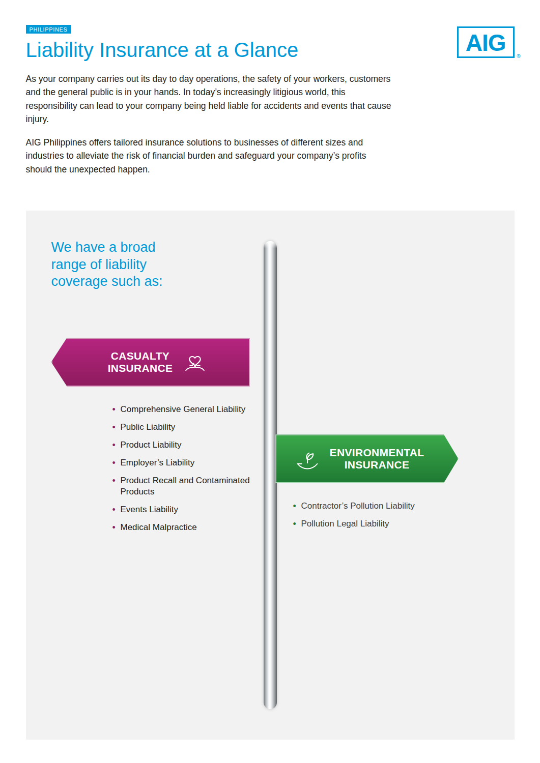PHILIPPINES
Liability Insurance at a Glance
As your company carries out its day to day operations, the safety of your workers, customers and the general public is in your hands. In today’s increasingly litigious world, this responsibility can lead to your company being held liable for accidents and events that cause injury.
AIG Philippines offers tailored insurance solutions to businesses of different sizes and industries to alleviate the risk of financial burden and safeguard your company’s profits should the unexpected happen.
AIG
®
We have a broad range of liability coverage such as:
Casualty
Insurance
Environmental
Insurance
Comprehensive General Liability
Public Liability
Product Liability
Employer’s Liability
Product Recall and Contaminated Products
Events Liability
Medical Malpractice
Contractor’s Pollution Liability
Pollution Legal Liability